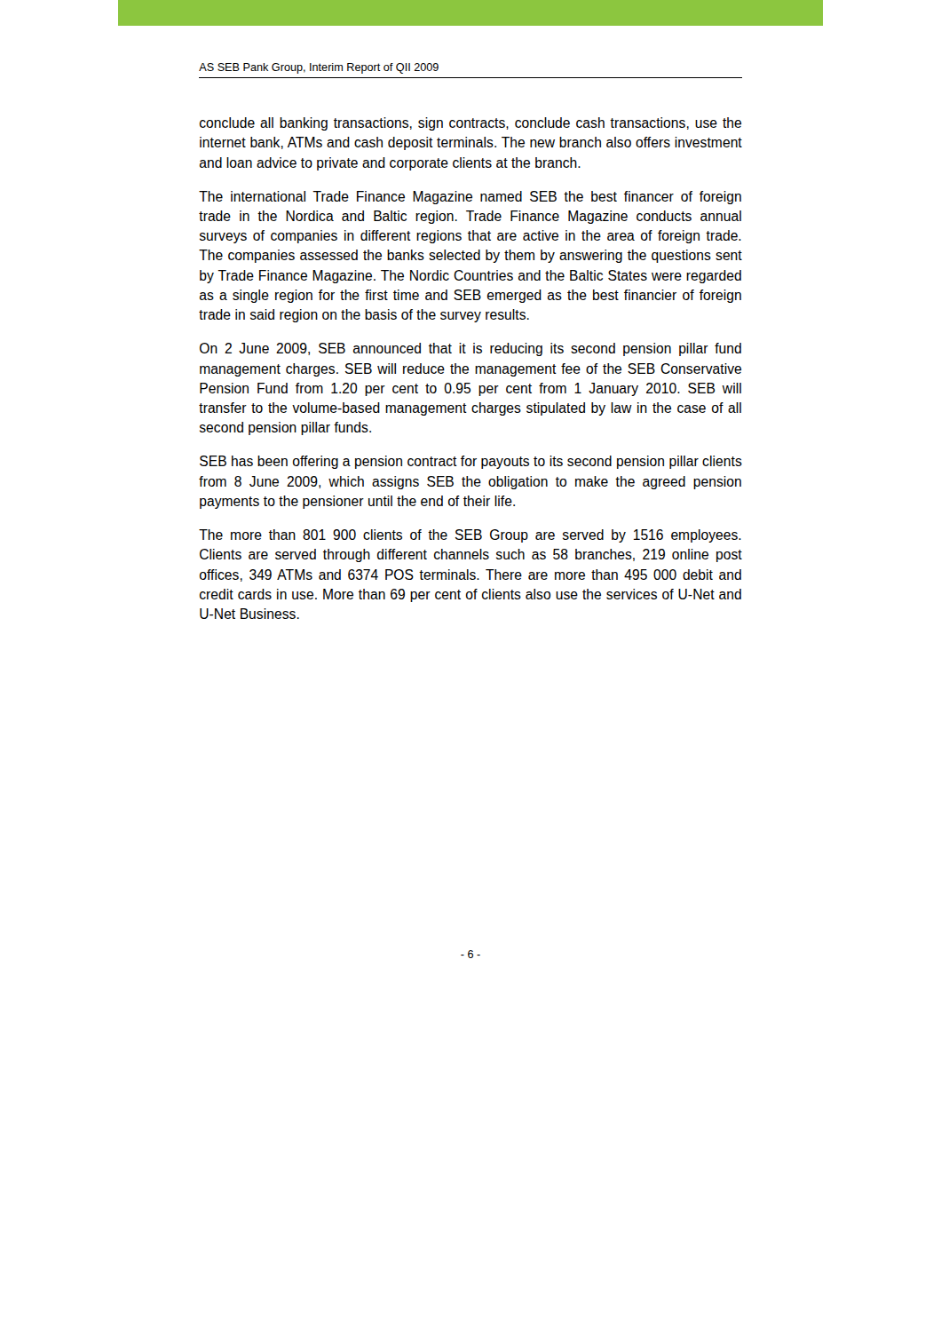AS SEB Pank Group, Interim Report of QII 2009
conclude all banking transactions, sign contracts, conclude cash transactions, use the internet bank, ATMs and cash deposit terminals. The new branch also offers investment and loan advice to private and corporate clients at the branch.
The international Trade Finance Magazine named SEB the best financer of foreign trade in the Nordica and Baltic region. Trade Finance Magazine conducts annual surveys of companies in different regions that are active in the area of foreign trade. The companies assessed the banks selected by them by answering the questions sent by Trade Finance Magazine. The Nordic Countries and the Baltic States were regarded as a single region for the first time and SEB emerged as the best financier of foreign trade in said region on the basis of the survey results.
On 2 June 2009, SEB announced that it is reducing its second pension pillar fund management charges. SEB will reduce the management fee of the SEB Conservative Pension Fund from 1.20 per cent to 0.95 per cent from 1 January 2010. SEB will transfer to the volume-based management charges stipulated by law in the case of all second pension pillar funds.
SEB has been offering a pension contract for payouts to its second pension pillar clients from 8 June 2009, which assigns SEB the obligation to make the agreed pension payments to the pensioner until the end of their life.
The more than 801 900 clients of the SEB Group are served by 1516 employees. Clients are served through different channels such as 58 branches, 219 online post offices, 349 ATMs and 6374 POS terminals. There are more than 495 000 debit and credit cards in use. More than 69 per cent of clients also use the services of U-Net and U-Net Business.
- 6 -